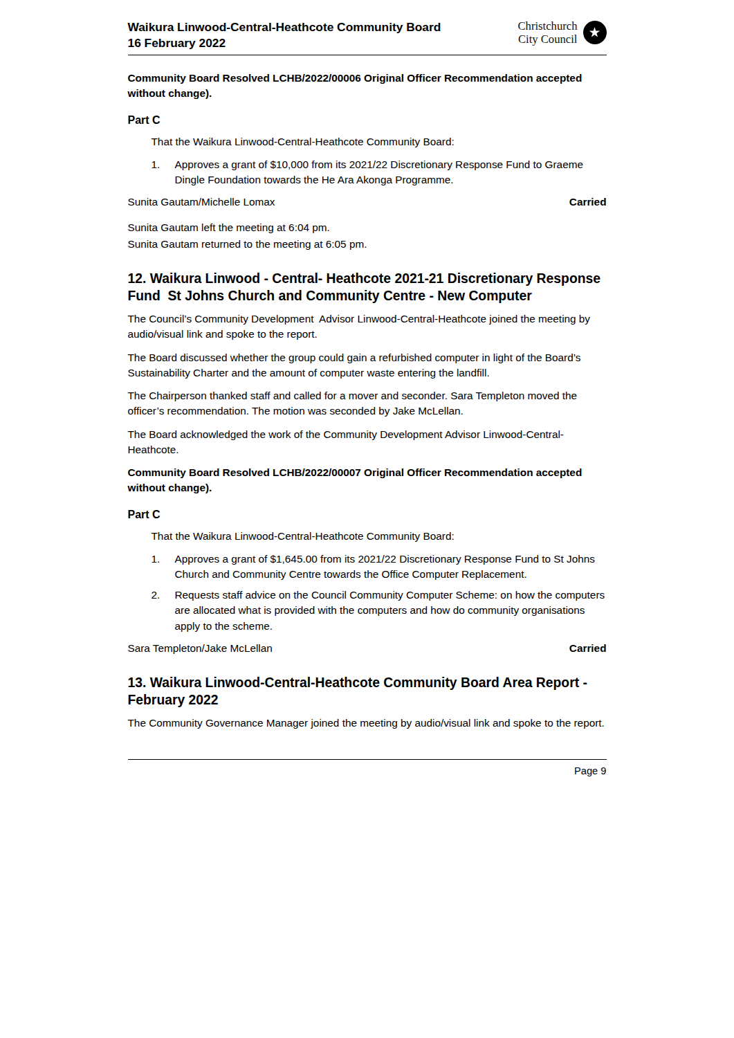Waikura Linwood-Central-Heathcote Community Board
16 February 2022
Christchurch City Council
Community Board Resolved LCHB/2022/00006 Original Officer Recommendation accepted without change).
Part C
That the Waikura Linwood-Central-Heathcote Community Board:
Approves a grant of $10,000 from its 2021/22 Discretionary Response Fund to Graeme Dingle Foundation towards the He Ara Akonga Programme.
Sunita Gautam/Michelle Lomax
Carried
Sunita Gautam left the meeting at 6:04 pm.
Sunita Gautam returned to the meeting at 6:05 pm.
12. Waikura Linwood - Central- Heathcote 2021-21 Discretionary Response Fund St Johns Church and Community Centre - New Computer
The Council’s Community Development Advisor Linwood-Central-Heathcote joined the meeting by audio/visual link and spoke to the report.
The Board discussed whether the group could gain a refurbished computer in light of the Board’s Sustainability Charter and the amount of computer waste entering the landfill.
The Chairperson thanked staff and called for a mover and seconder. Sara Templeton moved the officer’s recommendation. The motion was seconded by Jake McLellan.
The Board acknowledged the work of the Community Development Advisor Linwood-Central-Heathcote.
Community Board Resolved LCHB/2022/00007 Original Officer Recommendation accepted without change).
Part C
That the Waikura Linwood-Central-Heathcote Community Board:
Approves a grant of $1,645.00 from its 2021/22 Discretionary Response Fund to St Johns Church and Community Centre towards the Office Computer Replacement.
Requests staff advice on the Council Community Computer Scheme: on how the computers are allocated what is provided with the computers and how do community organisations apply to the scheme.
Sara Templeton/Jake McLellan
Carried
13. Waikura Linwood-Central-Heathcote Community Board Area Report - February 2022
The Community Governance Manager joined the meeting by audio/visual link and spoke to the report.
Page 9